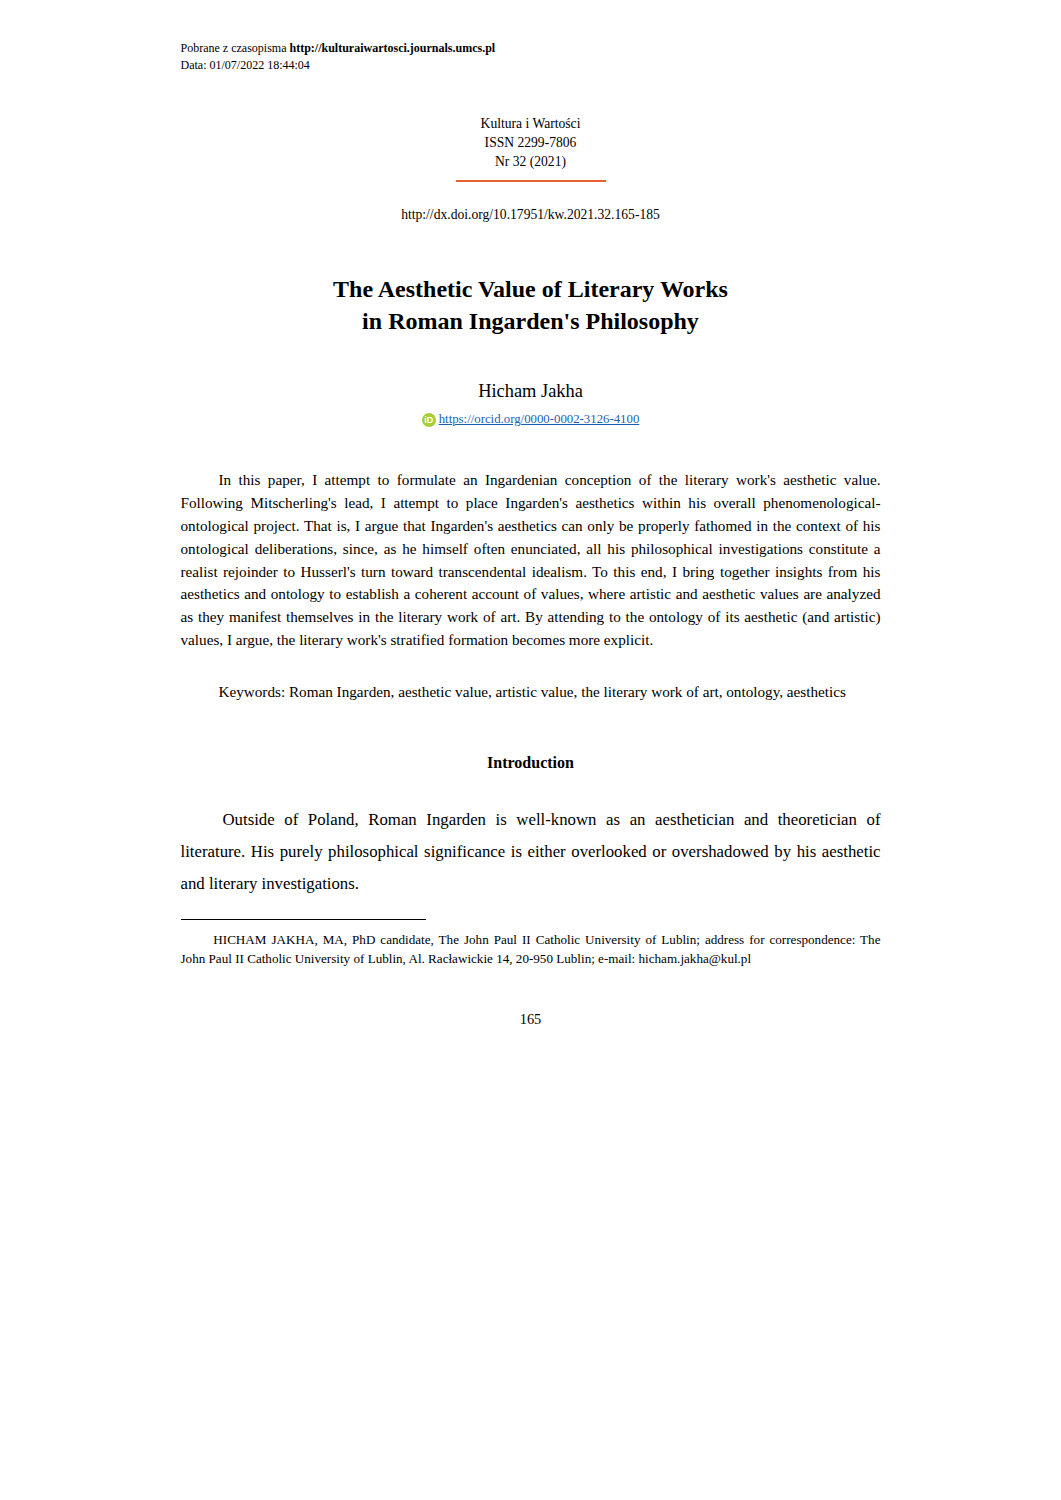Pobrane z czasopisma http://kulturaiwartosci.journals.umcs.pl
Data: 01/07/2022 18:44:04
Kultura i Wartości
ISSN 2299-7806
Nr 32 (2021)
http://dx.doi.org/10.17951/kw.2021.32.165-185
The Aesthetic Value of Literary Works
in Roman Ingarden's Philosophy
Hicham Jakha
iD https://orcid.org/0000-0002-3126-4100
In this paper, I attempt to formulate an Ingardenian conception of the literary work's aesthetic value. Following Mitscherling's lead, I attempt to place Ingarden's aesthetics within his overall phenomenological-ontological project. That is, I argue that Ingarden's aesthetics can only be properly fathomed in the context of his ontological deliberations, since, as he himself often enunciated, all his philosophical investigations constitute a realist rejoinder to Husserl's turn toward transcendental idealism. To this end, I bring together insights from his aesthetics and ontology to establish a coherent account of values, where artistic and aesthetic values are analyzed as they manifest themselves in the literary work of art. By attending to the ontology of its aesthetic (and artistic) values, I argue, the literary work's stratified formation becomes more explicit.
Keywords: Roman Ingarden, aesthetic value, artistic value, the literary work of art, ontology, aesthetics
Introduction
Outside of Poland, Roman Ingarden is well-known as an aesthetician and theoretician of literature. His purely philosophical significance is either overlooked or overshadowed by his aesthetic and literary investigations.
HICHAM JAKHA, MA, PhD candidate, The John Paul II Catholic University of Lublin; address for correspondence: The John Paul II Catholic University of Lublin, Al. Racławickie 14, 20-950 Lublin; e-mail: hicham.jakha@kul.pl
165